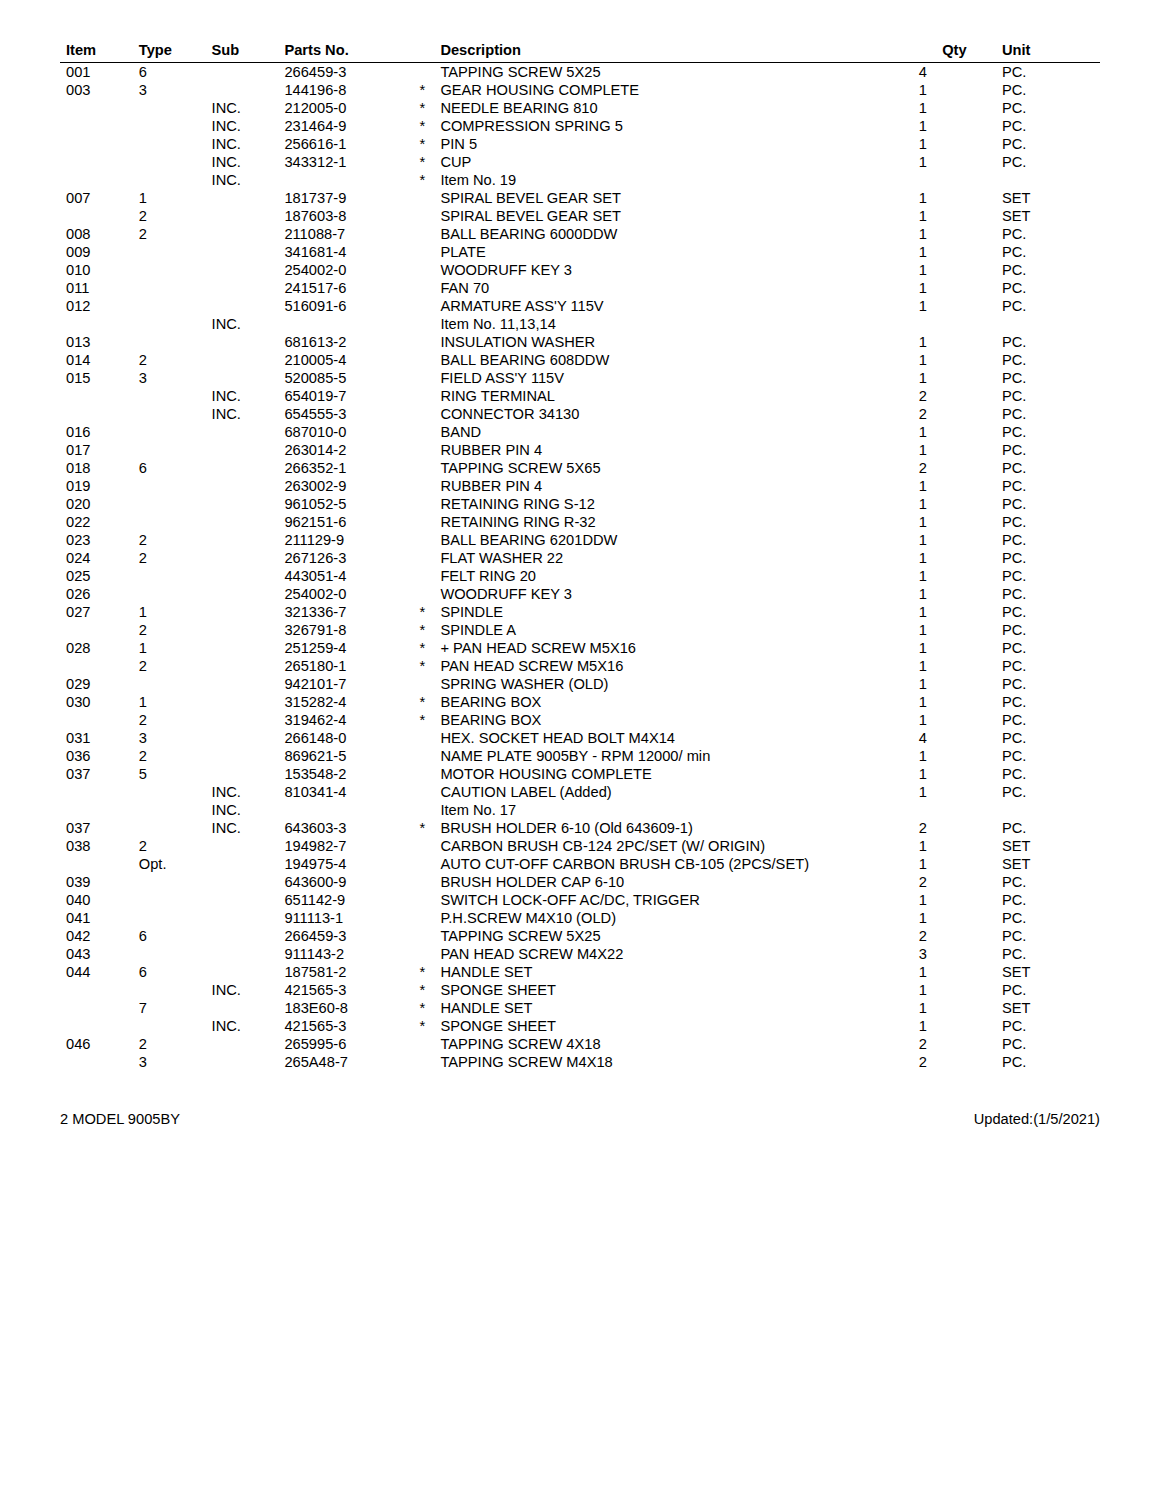| Item | Type | Sub | Parts No. | | Description | Qty | Unit |
| --- | --- | --- | --- | --- | --- | --- | --- |
| 001 | 6 | | 266459-3 | | TAPPING SCREW 5X25 | 4 | PC. |
| 003 | 3 | | 144196-8 | * | GEAR HOUSING COMPLETE | 1 | PC. |
| | | INC. | 212005-0 | * | NEEDLE BEARING 810 | 1 | PC. |
| | | INC. | 231464-9 | * | COMPRESSION SPRING 5 | 1 | PC. |
| | | INC. | 256616-1 | * | PIN 5 | 1 | PC. |
| | | INC. | 343312-1 | * | CUP | 1 | PC. |
| | | INC. | | * | Item No. 19 | | |
| 007 | 1 | | 181737-9 | | SPIRAL BEVEL GEAR SET | 1 | SET |
| | 2 | | 187603-8 | | SPIRAL BEVEL GEAR SET | 1 | SET |
| 008 | 2 | | 211088-7 | | BALL BEARING 6000DDW | 1 | PC. |
| 009 | | | 341681-4 | | PLATE | 1 | PC. |
| 010 | | | 254002-0 | | WOODRUFF KEY 3 | 1 | PC. |
| 011 | | | 241517-6 | | FAN 70 | 1 | PC. |
| 012 | | | 516091-6 | | ARMATURE ASS'Y 115V | 1 | PC. |
| | | INC. | | | Item No. 11,13,14 | | |
| 013 | | | 681613-2 | | INSULATION WASHER | 1 | PC. |
| 014 | 2 | | 210005-4 | | BALL BEARING 608DDW | 1 | PC. |
| 015 | 3 | | 520085-5 | | FIELD ASS'Y 115V | 1 | PC. |
| | | INC. | 654019-7 | | RING TERMINAL | 2 | PC. |
| | | INC. | 654555-3 | | CONNECTOR 34130 | 2 | PC. |
| 016 | | | 687010-0 | | BAND | 1 | PC. |
| 017 | | | 263014-2 | | RUBBER PIN 4 | 1 | PC. |
| 018 | 6 | | 266352-1 | | TAPPING SCREW 5X65 | 2 | PC. |
| 019 | | | 263002-9 | | RUBBER PIN 4 | 1 | PC. |
| 020 | | | 961052-5 | | RETAINING RING S-12 | 1 | PC. |
| 022 | | | 962151-6 | | RETAINING RING R-32 | 1 | PC. |
| 023 | 2 | | 211129-9 | | BALL BEARING 6201DDW | 1 | PC. |
| 024 | 2 | | 267126-3 | | FLAT WASHER 22 | 1 | PC. |
| 025 | | | 443051-4 | | FELT RING 20 | 1 | PC. |
| 026 | | | 254002-0 | | WOODRUFF KEY 3 | 1 | PC. |
| 027 | 1 | | 321336-7 | * | SPINDLE | 1 | PC. |
| | 2 | | 326791-8 | * | SPINDLE A | 1 | PC. |
| 028 | 1 | | 251259-4 | * | + PAN HEAD SCREW M5X16 | 1 | PC. |
| | 2 | | 265180-1 | * | PAN HEAD SCREW M5X16 | 1 | PC. |
| 029 | | | 942101-7 | | SPRING WASHER (OLD) | 1 | PC. |
| 030 | 1 | | 315282-4 | * | BEARING BOX | 1 | PC. |
| | 2 | | 319462-4 | * | BEARING BOX | 1 | PC. |
| 031 | 3 | | 266148-0 | | HEX. SOCKET HEAD BOLT M4X14 | 4 | PC. |
| 036 | 2 | | 869621-5 | | NAME PLATE 9005BY - RPM 12000/ min | 1 | PC. |
| 037 | 5 | | 153548-2 | | MOTOR HOUSING COMPLETE | 1 | PC. |
| | | INC. | 810341-4 | | CAUTION LABEL (Added) | 1 | PC. |
| | | INC. | | | Item No. 17 | | |
| 037 | | INC. | 643603-3 | * | BRUSH HOLDER 6-10 (Old 643609-1) | 2 | PC. |
| 038 | 2 | | 194982-7 | | CARBON BRUSH CB-124 2PC/SET (W/ ORIGIN) | 1 | SET |
| | Opt. | | 194975-4 | | AUTO CUT-OFF CARBON BRUSH CB-105 (2PCS/SET) | 1 | SET |
| 039 | | | 643600-9 | | BRUSH HOLDER CAP 6-10 | 2 | PC. |
| 040 | | | 651142-9 | | SWITCH LOCK-OFF AC/DC, TRIGGER | 1 | PC. |
| 041 | | | 911113-1 | | P.H.SCREW M4X10 (OLD) | 1 | PC. |
| 042 | 6 | | 266459-3 | | TAPPING SCREW 5X25 | 2 | PC. |
| 043 | | | 911143-2 | | PAN HEAD SCREW M4X22 | 3 | PC. |
| 044 | 6 | | 187581-2 | * | HANDLE SET | 1 | SET |
| | | INC. | 421565-3 | * | SPONGE SHEET | 1 | PC. |
| | 7 | | 183E60-8 | * | HANDLE SET | 1 | SET |
| | | INC. | 421565-3 | * | SPONGE SHEET | 1 | PC. |
| 046 | 2 | | 265995-6 | | TAPPING SCREW 4X18 | 2 | PC. |
| | 3 | | 265A48-7 | | TAPPING SCREW M4X18 | 2 | PC. |
2 MODEL 9005BY Updated:(1/5/2021)